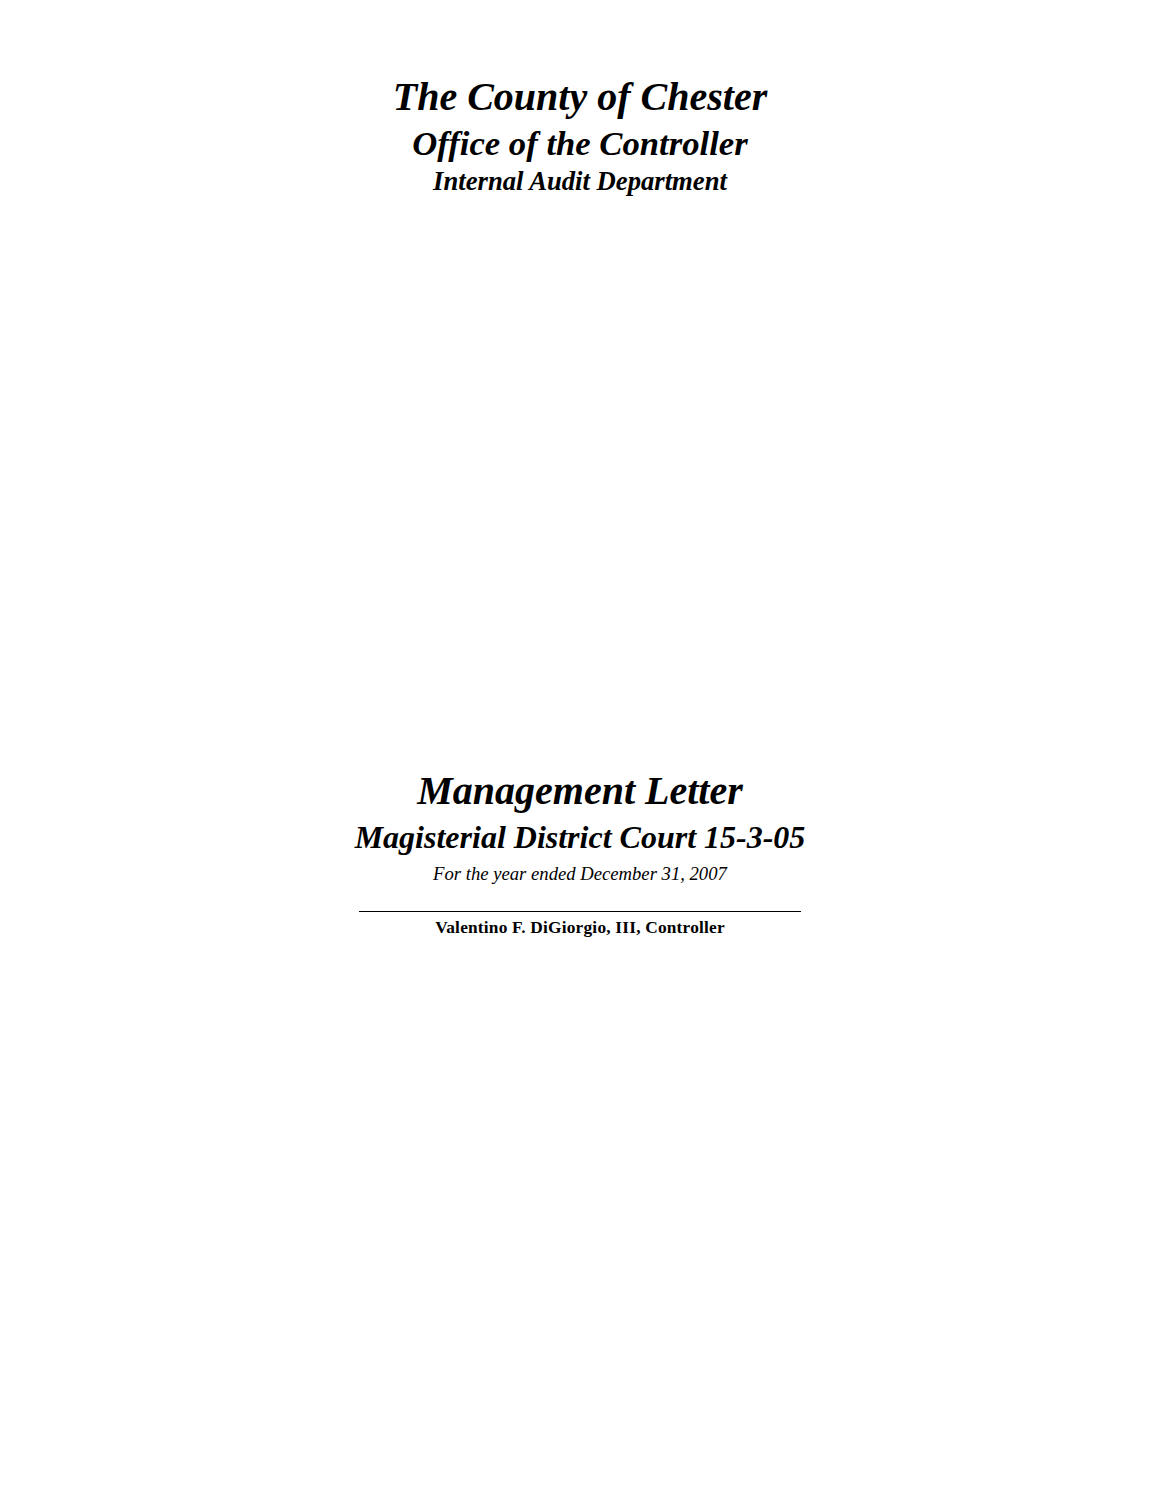The County of Chester
Office of the Controller
Internal Audit Department
Management Letter
Magisterial District Court 15-3-05
For the year ended December 31, 2007
Valentino F. DiGiorgio, III, Controller